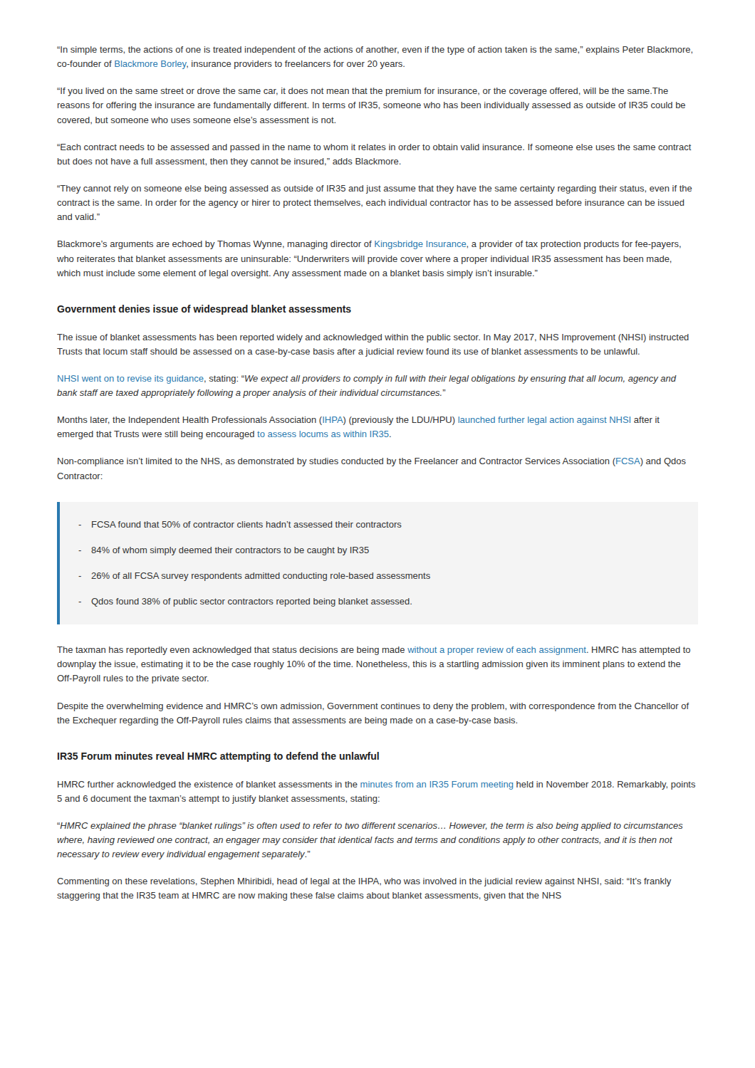“In simple terms, the actions of one is treated independent of the actions of another, even if the type of action taken is the same,” explains Peter Blackmore, co-founder of Blackmore Borley, insurance providers to freelancers for over 20 years.
“If you lived on the same street or drove the same car, it does not mean that the premium for insurance, or the coverage offered, will be the same.The reasons for offering the insurance are fundamentally different. In terms of IR35, someone who has been individually assessed as outside of IR35 could be covered, but someone who uses someone else’s assessment is not.
“Each contract needs to be assessed and passed in the name to whom it relates in order to obtain valid insurance. If someone else uses the same contract but does not have a full assessment, then they cannot be insured,” adds Blackmore.
“They cannot rely on someone else being assessed as outside of IR35 and just assume that they have the same certainty regarding their status, even if the contract is the same. In order for the agency or hirer to protect themselves, each individual contractor has to be assessed before insurance can be issued and valid.”
Blackmore’s arguments are echoed by Thomas Wynne, managing director of Kingsbridge Insurance, a provider of tax protection products for fee-payers, who reiterates that blanket assessments are uninsurable: “Underwriters will provide cover where a proper individual IR35 assessment has been made, which must include some element of legal oversight. Any assessment made on a blanket basis simply isn’t insurable.”
Government denies issue of widespread blanket assessments
The issue of blanket assessments has been reported widely and acknowledged within the public sector. In May 2017, NHS Improvement (NHSI) instructed Trusts that locum staff should be assessed on a case-by-case basis after a judicial review found its use of blanket assessments to be unlawful.
NHSI went on to revise its guidance, stating: “We expect all providers to comply in full with their legal obligations by ensuring that all locum, agency and bank staff are taxed appropriately following a proper analysis of their individual circumstances.”
Months later, the Independent Health Professionals Association (IHPA) (previously the LDU/HPU) launched further legal action against NHSI after it emerged that Trusts were still being encouraged to assess locums as within IR35.
Non-compliance isn’t limited to the NHS, as demonstrated by studies conducted by the Freelancer and Contractor Services Association (FCSA) and Qdos Contractor:
FCSA found that 50% of contractor clients hadn’t assessed their contractors
84% of whom simply deemed their contractors to be caught by IR35
26% of all FCSA survey respondents admitted conducting role-based assessments
Qdos found 38% of public sector contractors reported being blanket assessed.
The taxman has reportedly even acknowledged that status decisions are being made without a proper review of each assignment. HMRC has attempted to downplay the issue, estimating it to be the case roughly 10% of the time. Nonetheless, this is a startling admission given its imminent plans to extend the Off-Payroll rules to the private sector.
Despite the overwhelming evidence and HMRC’s own admission, Government continues to deny the problem, with correspondence from the Chancellor of the Exchequer regarding the Off-Payroll rules claims that assessments are being made on a case-by-case basis.
IR35 Forum minutes reveal HMRC attempting to defend the unlawful
HMRC further acknowledged the existence of blanket assessments in the minutes from an IR35 Forum meeting held in November 2018. Remarkably, points 5 and 6 document the taxman’s attempt to justify blanket assessments, stating:
“HMRC explained the phrase “blanket rulings” is often used to refer to two different scenarios… However, the term is also being applied to circumstances where, having reviewed one contract, an engager may consider that identical facts and terms and conditions apply to other contracts, and it is then not necessary to review every individual engagement separately.”
Commenting on these revelations, Stephen Mhiribidi, head of legal at the IHPA, who was involved in the judicial review against NHSI, said: “It’s frankly staggering that the IR35 team at HMRC are now making these false claims about blanket assessments, given that the NHS